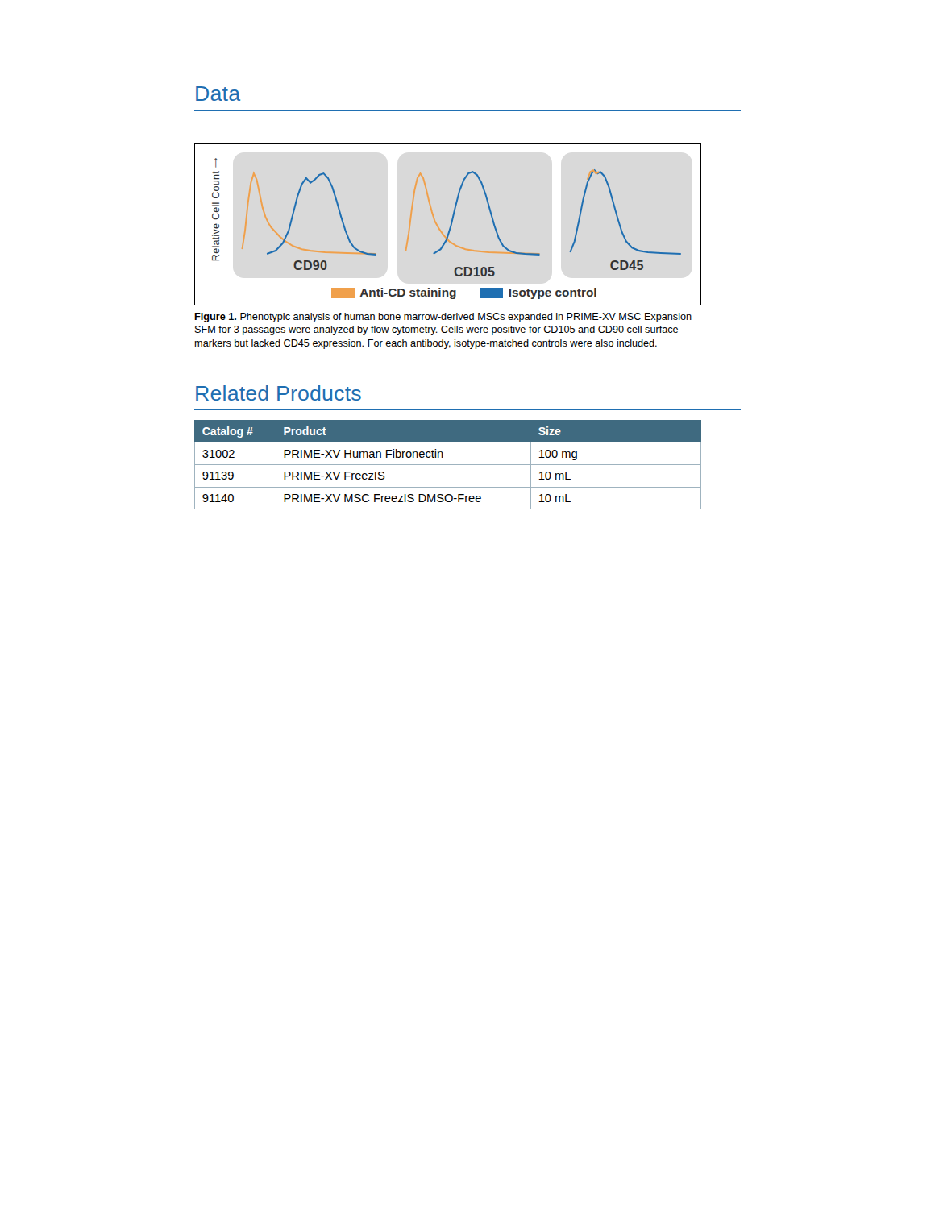Data
↑ Relative Cell Count
CD90
CD105
CD45
Anti-CD staining
Isotype control
Figure 1. Phenotypic analysis of human bone marrow-derived MSCs expanded in PRIME-XV MSC Expansion SFM for 3 passages were analyzed by flow cytometry. Cells were positive for CD105 and CD90 cell surface markers but lacked CD45 expression. For each antibody, isotype-matched controls were also included.
Related Products
| Catalog # | Product | Size |
| --- | --- | --- |
| 31002 | PRIME-XV Human Fibronectin | 100 mg |
| 91139 | PRIME-XV FreezIS | 10 mL |
| 91140 | PRIME-XV MSC FreezIS DMSO-Free | 10 mL |